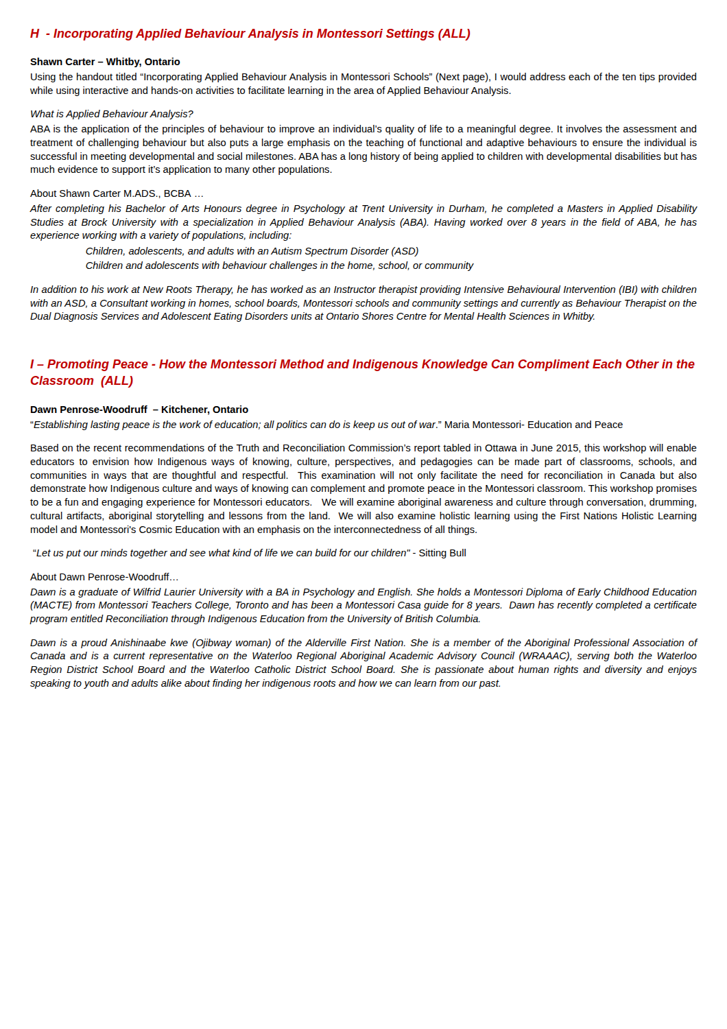H - Incorporating Applied Behaviour Analysis in Montessori Settings (ALL)
Shawn Carter – Whitby, Ontario
Using the handout titled “Incorporating Applied Behaviour Analysis in Montessori Schools” (Next page), I would address each of the ten tips provided while using interactive and hands-on activities to facilitate learning in the area of Applied Behaviour Analysis.
What is Applied Behaviour Analysis?
ABA is the application of the principles of behaviour to improve an individual’s quality of life to a meaningful degree. It involves the assessment and treatment of challenging behaviour but also puts a large emphasis on the teaching of functional and adaptive behaviours to ensure the individual is successful in meeting developmental and social milestones. ABA has a long history of being applied to children with developmental disabilities but has much evidence to support it’s application to many other populations.
About Shawn Carter M.ADS., BCBA …
After completing his Bachelor of Arts Honours degree in Psychology at Trent University in Durham, he completed a Masters in Applied Disability Studies at Brock University with a specialization in Applied Behaviour Analysis (ABA). Having worked over 8 years in the field of ABA, he has experience working with a variety of populations, including:
•Children, adolescents, and adults with an Autism Spectrum Disorder (ASD)
•Children and adolescents with behaviour challenges in the home, school, or community
In addition to his work at New Roots Therapy, he has worked as an Instructor therapist providing Intensive Behavioural Intervention (IBI) with children with an ASD, a Consultant working in homes, school boards, Montessori schools and community settings and currently as Behaviour Therapist on the Dual Diagnosis Services and Adolescent Eating Disorders units at Ontario Shores Centre for Mental Health Sciences in Whitby.
I – Promoting Peace - How the Montessori Method and Indigenous Knowledge Can Compliment Each Other in the Classroom (ALL)
Dawn Penrose-Woodruff – Kitchener, Ontario
“Establishing lasting peace is the work of education; all politics can do is keep us out of war.” Maria Montessori- Education and Peace
Based on the recent recommendations of the Truth and Reconciliation Commission’s report tabled in Ottawa in June 2015, this workshop will enable educators to envision how Indigenous ways of knowing, culture, perspectives, and pedagogies can be made part of classrooms, schools, and communities in ways that are thoughtful and respectful. This examination will not only facilitate the need for reconciliation in Canada but also demonstrate how Indigenous culture and ways of knowing can complement and promote peace in the Montessori classroom. This workshop promises to be a fun and engaging experience for Montessori educators. We will examine aboriginal awareness and culture through conversation, drumming, cultural artifacts, aboriginal storytelling and lessons from the land. We will also examine holistic learning using the First Nations Holistic Learning model and Montessori's Cosmic Education with an emphasis on the interconnectedness of all things.
“Let us put our minds together and see what kind of life we can build for our children" - Sitting Bull
About Dawn Penrose-Woodruff…
Dawn is a graduate of Wilfrid Laurier University with a BA in Psychology and English. She holds a Montessori Diploma of Early Childhood Education (MACTE) from Montessori Teachers College, Toronto and has been a Montessori Casa guide for 8 years. Dawn has recently completed a certificate program entitled Reconciliation through Indigenous Education from the University of British Columbia.
Dawn is a proud Anishinaabe kwe (Ojibway woman) of the Alderville First Nation. She is a member of the Aboriginal Professional Association of Canada and is a current representative on the Waterloo Regional Aboriginal Academic Advisory Council (WRAAAC), serving both the Waterloo Region District School Board and the Waterloo Catholic District School Board. She is passionate about human rights and diversity and enjoys speaking to youth and adults alike about finding her indigenous roots and how we can learn from our past.